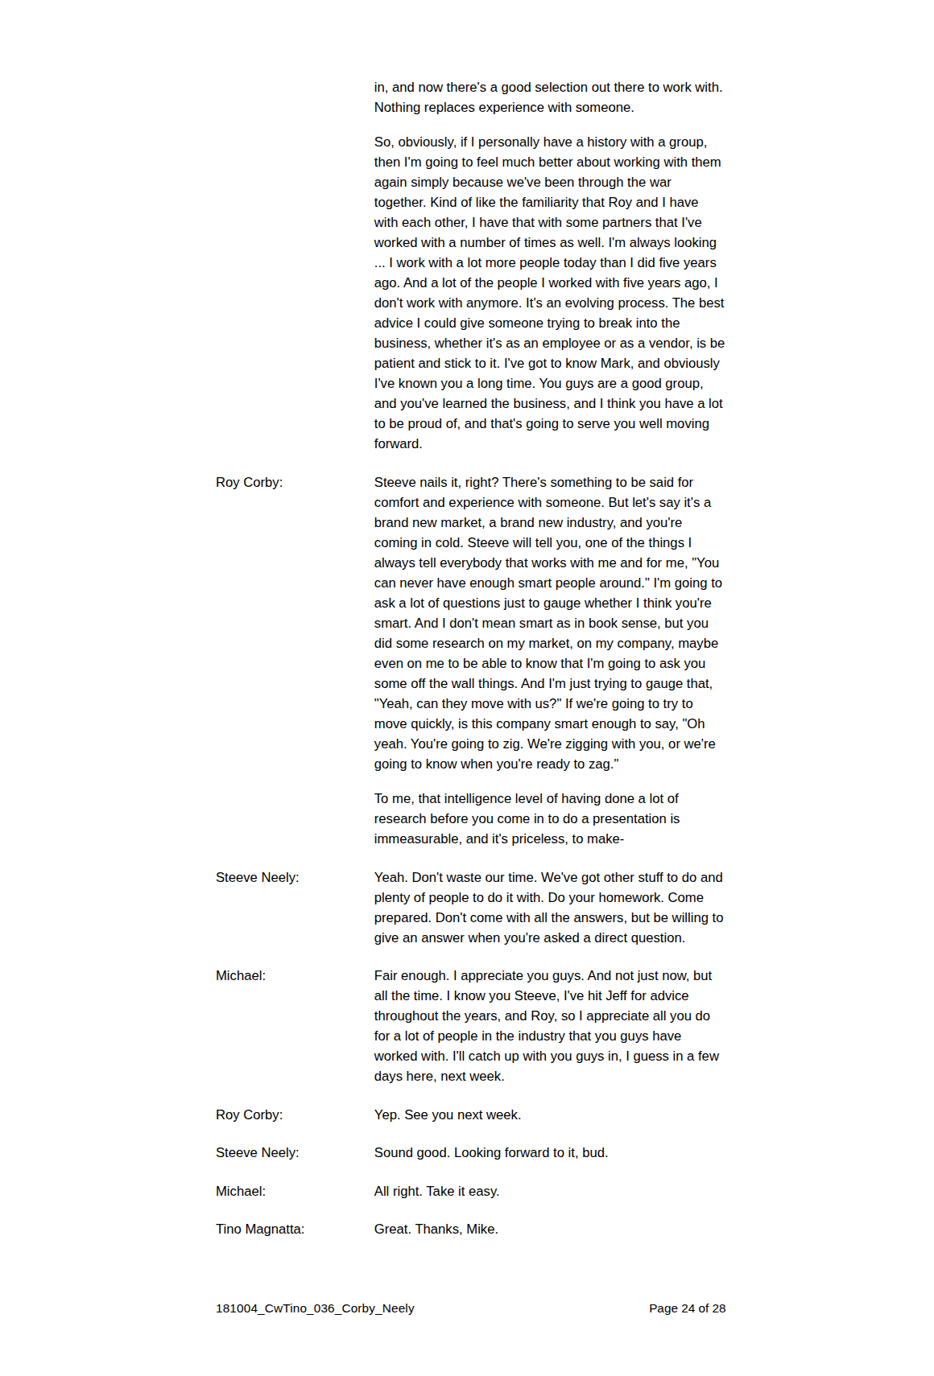in, and now there's a good selection out there to work with. Nothing replaces experience with someone.
So, obviously, if I personally have a history with a group, then I'm going to feel much better about working with them again simply because we've been through the war together. Kind of like the familiarity that Roy and I have with each other, I have that with some partners that I've worked with a number of times as well. I'm always looking ... I work with a lot more people today than I did five years ago. And a lot of the people I worked with five years ago, I don't work with anymore. It's an evolving process. The best advice I could give someone trying to break into the business, whether it's as an employee or as a vendor, is be patient and stick to it. I've got to know Mark, and obviously I've known you a long time. You guys are a good group, and you've learned the business, and I think you have a lot to be proud of, and that's going to serve you well moving forward.
Roy Corby:
Steeve nails it, right? There's something to be said for comfort and experience with someone. But let's say it's a brand new market, a brand new industry, and you're coming in cold. Steeve will tell you, one of the things I always tell everybody that works with me and for me, "You can never have enough smart people around." I'm going to ask a lot of questions just to gauge whether I think you're smart. And I don't mean smart as in book sense, but you did some research on my market, on my company, maybe even on me to be able to know that I'm going to ask you some off the wall things. And I'm just trying to gauge that, "Yeah, can they move with us?" If we're going to try to move quickly, is this company smart enough to say, "Oh yeah. You're going to zig. We're zigging with you, or we're going to know when you're ready to zag."
To me, that intelligence level of having done a lot of research before you come in to do a presentation is immeasurable, and it's priceless, to make-
Steeve Neely:
Yeah. Don't waste our time. We've got other stuff to do and plenty of people to do it with. Do your homework. Come prepared. Don't come with all the answers, but be willing to give an answer when you're asked a direct question.
Michael:
Fair enough. I appreciate you guys. And not just now, but all the time. I know you Steeve, I've hit Jeff for advice throughout the years, and Roy, so I appreciate all you do for a lot of people in the industry that you guys have worked with. I'll catch up with you guys in, I guess in a few days here, next week.
Roy Corby:
Yep. See you next week.
Steeve Neely:
Sound good. Looking forward to it, bud.
Michael:
All right. Take it easy.
Tino Magnatta:
Great. Thanks, Mike.
181004_CwTino_036_Corby_Neely Page 24 of 28